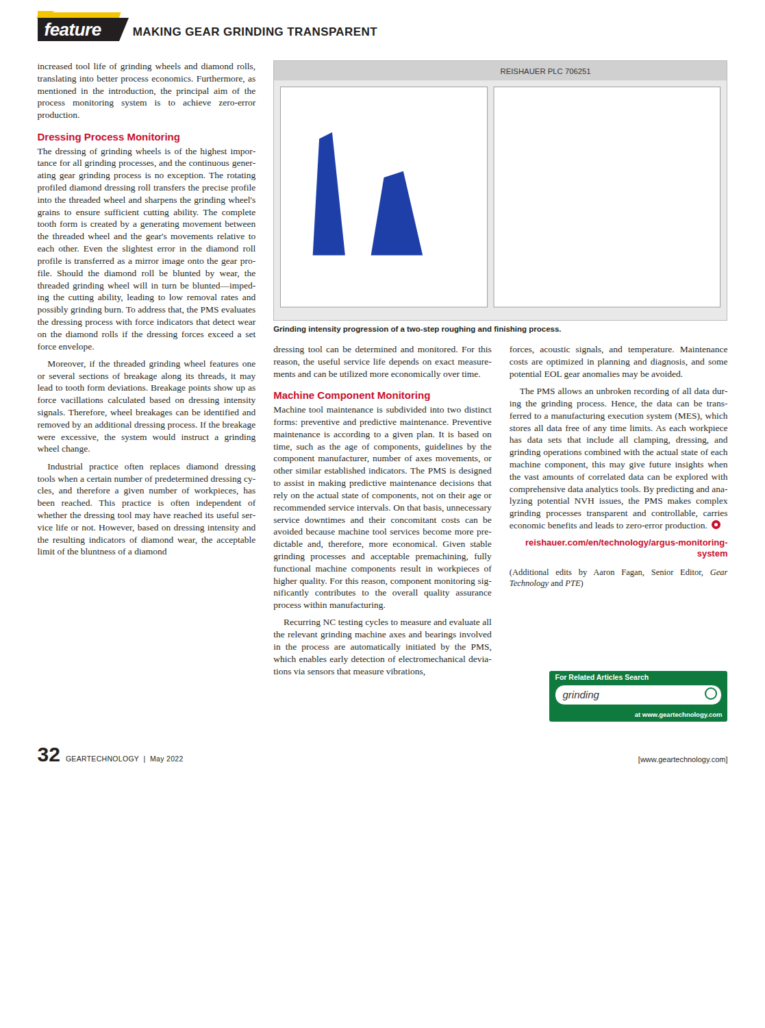feature
Making Gear Grinding Transparent
Grinding intensity progression of a two-step roughing and finishing process.
increased tool life of grinding wheels and diamond rolls, translating into better process economics. Furthermore, as mentioned in the introduction, the principal aim of the process monitoring system is to achieve zero-error production.
Dressing Process Monitoring
The dressing of grinding wheels is of the highest importance for all grinding processes, and the continuous generating gear grinding process is no exception. The rotating profiled diamond dressing roll transfers the precise profile into the threaded wheel and sharpens the grinding wheel's grains to ensure sufficient cutting ability. The complete tooth form is created by a generating movement between the threaded wheel and the gear's movements relative to each other. Even the slightest error in the diamond roll profile is transferred as a mirror image onto the gear profile. Should the diamond roll be blunted by wear, the threaded grinding wheel will in turn be blunted—impeding the cutting ability, leading to low removal rates and possibly grinding burn. To address that, the PMS evaluates the dressing process with force indicators that detect wear on the diamond rolls if the dressing forces exceed a set force envelope.
Moreover, if the threaded grinding wheel features one or several sections of breakage along its threads, it may lead to tooth form deviations. Breakage points show up as force vacillations calculated based on dressing intensity signals. Therefore, wheel breakages can be identified and removed by an additional dressing process. If the breakage were excessive, the system would instruct a grinding wheel change.
Industrial practice often replaces diamond dressing tools when a certain number of predetermined dressing cycles, and therefore a given number of workpieces, has been reached. This practice is often independent of whether the dressing tool may have reached its useful service life or not. However, based on dressing intensity and the resulting indicators of diamond wear, the acceptable limit of the bluntness of a diamond
dressing tool can be determined and monitored. For this reason, the useful service life depends on exact measurements and can be utilized more economically over time.
Machine Component Monitoring
Machine tool maintenance is subdivided into two distinct forms: preventive and predictive maintenance. Preventive maintenance is according to a given plan. It is based on time, such as the age of components, guidelines by the component manufacturer, number of axes movements, or other similar established indicators. The PMS is designed to assist in making predictive maintenance decisions that rely on the actual state of components, not on their age or recommended service intervals. On that basis, unnecessary service downtimes and their concomitant costs can be avoided because machine tool services become more predictable and, therefore, more economical. Given stable grinding processes and acceptable premachining, fully functional machine components result in workpieces of higher quality. For this reason, component monitoring significantly contributes to the overall quality assurance process within manufacturing.
Recurring NC testing cycles to measure and evaluate all the relevant grinding machine axes and bearings involved in the process are automatically initiated by the PMS, which enables early detection of electromechanical deviations via sensors that measure vibrations,
forces, acoustic signals, and temperature. Maintenance costs are optimized in planning and diagnosis, and some potential EOL gear anomalies may be avoided.
The PMS allows an unbroken recording of all data during the grinding process. Hence, the data can be transferred to a manufacturing execution system (MES), which stores all data free of any time limits. As each workpiece has data sets that include all clamping, dressing, and grinding operations combined with the actual state of each machine component, this may give future insights when the vast amounts of correlated data can be explored with comprehensive data analytics tools. By predicting and analyzing potential NVH issues, the PMS makes complex grinding processes transparent and controllable, carries economic benefits and leads to zero-error production.
reishauer.com/en/technology/argus-monitoring-system
(Additional edits by Aaron Fagan, Senior Editor, Gear Technology and PTE)
For Related Articles Search
grinding
at www.geartechnology.com
32 GEARTECHNOLOGY | May 2022
[www.geartechnology.com]